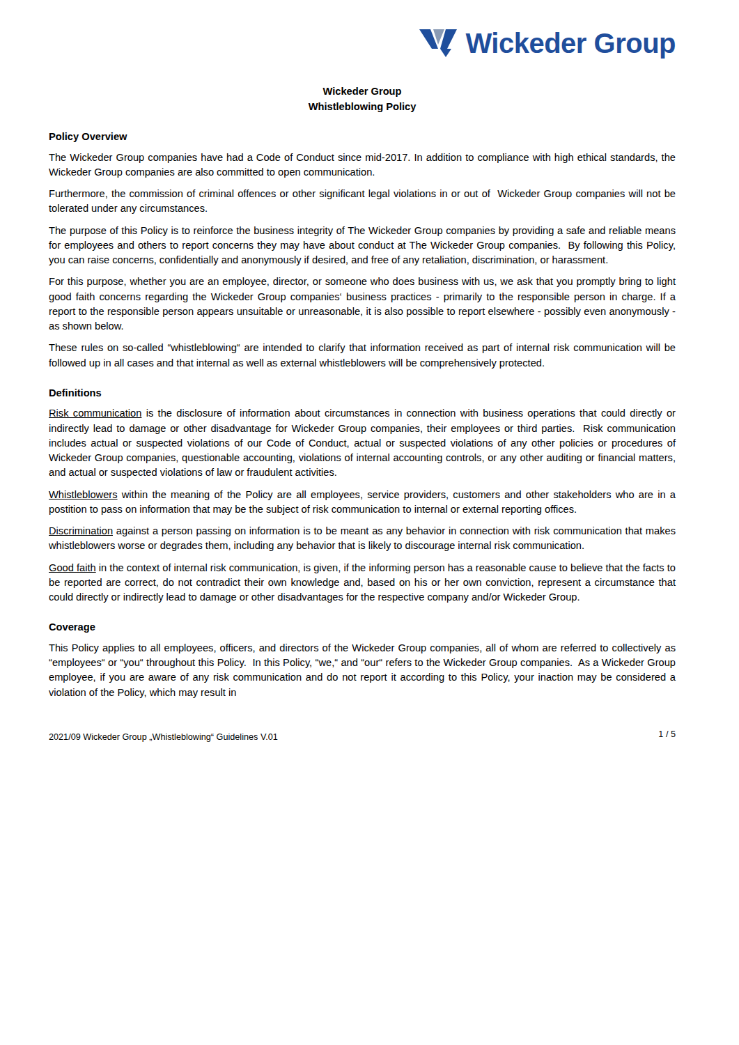Wickeder Group
Wickeder GroupWhistleblowing Policy
Policy Overview
The Wickeder Group companies have had a Code of Conduct since mid-2017. In addition to compliance with high ethical standards, the Wickeder Group companies are also committed to open communication.
Furthermore, the commission of criminal offences or other significant legal violations in or out of Wickeder Group companies will not be tolerated under any circumstances.
The purpose of this Policy is to reinforce the business integrity of The Wickeder Group companies by providing a safe and reliable means for employees and others to report concerns they may have about conduct at The Wickeder Group companies. By following this Policy, you can raise concerns, confidentially and anonymously if desired, and free of any retaliation, discrimination, or harassment.
For this purpose, whether you are an employee, director, or someone who does business with us, we ask that you promptly bring to light good faith concerns regarding the Wickeder Group companies‘ business practices - primarily to the responsible person in charge. If a report to the responsible person appears unsuitable or unreasonable, it is also possible to report elsewhere - possibly even anonymously - as shown below.
These rules on so-called “whistleblowing“ are intended to clarify that information received as part of internal risk communication will be followed up in all cases and that internal as well as external whistleblowers will be comprehensively protected.
Definitions
Risk communication is the disclosure of information about circumstances in connection with business operations that could directly or indirectly lead to damage or other disadvantage for Wickeder Group companies, their employees or third parties. Risk communication includes actual or suspected violations of our Code of Conduct, actual or suspected violations of any other policies or procedures of Wickeder Group companies, questionable accounting, violations of internal accounting controls, or any other auditing or financial matters, and actual or suspected violations of law or fraudulent activities.
Whistleblowers within the meaning of the Policy are all employees, service providers, customers and other stakeholders who are in a postition to pass on information that may be the subject of risk communication to internal or external reporting offices.
Discrimination against a person passing on information is to be meant as any behavior in connection with risk communication that makes whistleblowers worse or degrades them, including any behavior that is likely to discourage internal risk communication.
Good faith in the context of internal risk communication, is given, if the informing person has a reasonable cause to believe that the facts to be reported are correct, do not contradict their own knowledge and, based on his or her own conviction, represent a circumstance that could directly or indirectly lead to damage or other disadvantages for the respective company and/or Wickeder Group.
Coverage
This Policy applies to all employees, officers, and directors of the Wickeder Group companies, all of whom are referred to collectively as “employees“ or “you“ throughout this Policy. In this Policy, “we,“ and “our“ refers to the Wickeder Group companies. As a Wickeder Group employee, if you are aware of any risk communication and do not report it according to this Policy, your inaction may be considered a violation of the Policy, which may result in
2021/09 Wickeder Group „Whistleblowing“ Guidelines V.01
1 / 5